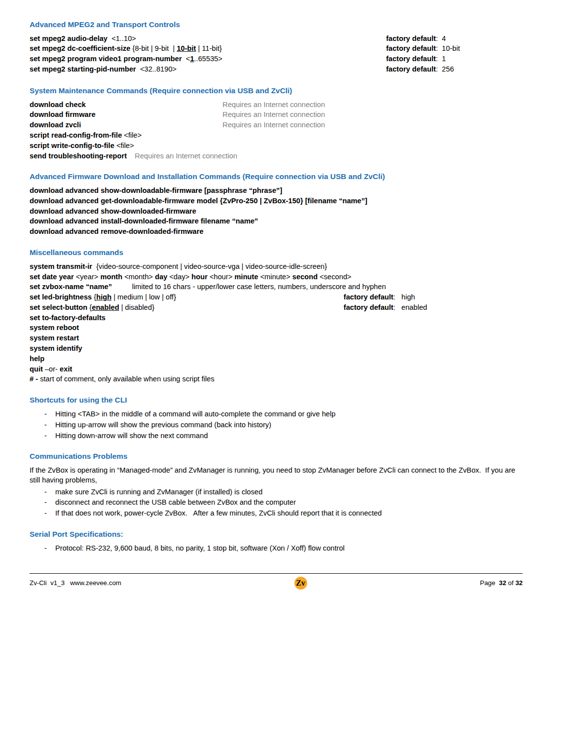Advanced MPEG2 and Transport Controls
| set mpeg2 audio-delay <1..10> | factory default : 4 |
| set mpeg2 dc-coefficient-size {8-bit / 9-bit / 10-bit / 11-bit} | factory default : 10-bit |
| set mpeg2 program video1 program-number < 1 ..65535> | factory default : 1 |
| set mpeg2 starting-pid-number <32..8190> | factory default : 256 |
System Maintenance Commands (Require connection via USB and ZvCli)
| download check | Requires an Internet connection |
| download firmware | Requires an Internet connection |
| download zvcli | Requires an Internet connection |
script read-config-from-file <file>
script write-config-to-file <file>
send troubleshooting-report Requires an Internet connection
Advanced Firmware Download and Installation Commands (Require connection via USB and ZvCli)
download advanced show-downloadable-firmware [passphrase “phrase”]
download advanced get-downloadable-firmware model {ZvPro-250 | ZvBox-150} [filename “name”]
download advanced show-downloaded-firmware
download advanced install-downloaded-firmware filename “name”
download advanced remove-downloaded-firmware
Miscellaneous commands
system transmit-ir {video-source-component | video-source-vga | video-source-idle-screen}
set date year <year> month <month> day <day> hour <hour> minute <minute> second <second>
set zvbox-name “name” limited to 16 chars - upper/lower case letters, numbers, underscore and hyphen
| set led-brightness { high / medium / low / off} | factory default : high |
| set select-button { enabled / disabled} | factory default : enabled |
set to-factory-defaults
system reboot
system restart
system identify
help
quit –or- exit
# - start of comment, only available when using script files
Shortcuts for using the CLI
Hitting <TAB> in the middle of a command will auto-complete the command or give help
Hitting up-arrow will show the previous command (back into history)
Hitting down-arrow will show the next command
Communications Problems
If the ZvBox is operating in “Managed-mode” and ZvManager is running, you need to stop ZvManager before ZvCli can connect to the ZvBox. If you are still having problems,
make sure ZvCli is running and ZvManager (if installed) is closed
disconnect and reconnect the USB cable between ZvBox and the computer
If that does not work, power-cycle ZvBox. After a few minutes, ZvCli should report that it is connected
Serial Port Specifications:
Protocol: RS-232, 9,600 baud, 8 bits, no parity, 1 stop bit, software (Xon / Xoff) flow control
Zv-Cli v1_3 www.zeevee.com
Zv
Page 32 of 32